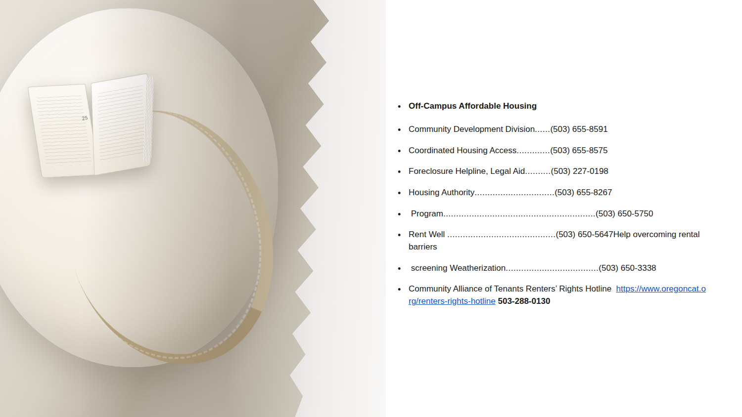25
Off-Campus Affordable Housing
Community Development Division......(503) 655-8591
Coordinated Housing Access.............(503) 655-8575
Foreclosure Helpline, Legal Aid..........(503) 227-0198
Housing Authority...............................(503) 655-8267
Program...........................................................(503) 650-5750
Rent Well ..........................................(503) 650-5647 Help overcoming rental barriers
screening Weatherization....................................(503) 650-3338
Community Alliance of Tenants Renters’ Rights Hotline https://www.oregoncat.org/renters-rights-hotline 503-288-0130